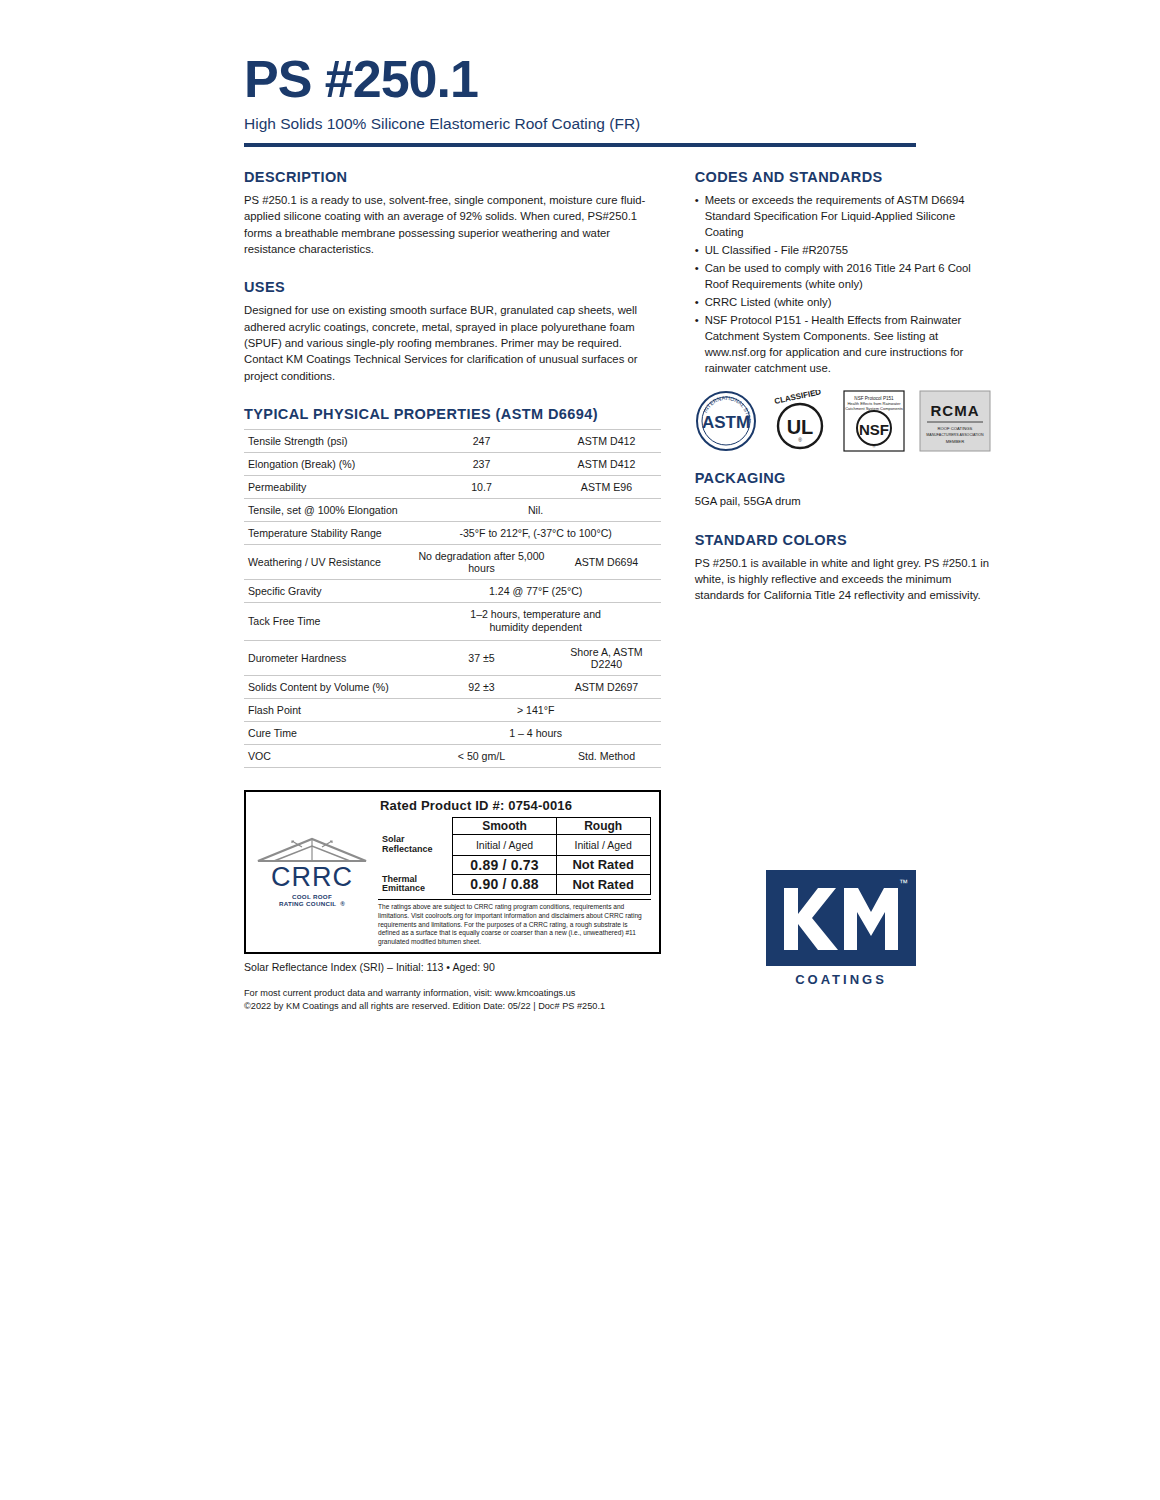PS #250.1
High Solids 100% Silicone Elastomeric Roof Coating (FR)
DESCRIPTION
PS #250.1 is a ready to use, solvent-free, single component, moisture cure fluid-applied silicone coating with an average of 92% solids. When cured, PS#250.1 forms a breathable membrane possessing superior weathering and water resistance characteristics.
USES
Designed for use on existing smooth surface BUR, granulated cap sheets, well adhered acrylic coatings, concrete, metal, sprayed in place polyurethane foam (SPUF) and various single-ply roofing membranes. Primer may be required. Contact KM Coatings Technical Services for clarification of unusual surfaces or project conditions.
TYPICAL PHYSICAL PROPERTIES (ASTM D6694)
| Tensile Strength (psi) | 247 | ASTM D412 |
| Elongation (Break) (%) | 237 | ASTM D412 |
| Permeability | 10.7 | ASTM E96 |
| Tensile, set @ 100% Elongation | Nil. |
| Temperature Stability Range | -35°F to 212°F, (-37°C to 100°C) |
| Weathering / UV Resistance | No degradation after 5,000 hours | ASTM D6694 |
| Specific Gravity | 1.24 @ 77°F (25°C) |
| Tack Free Time | 1–2 hours, temperature and humidity dependent |
| Durometer Hardness | 37 ±5 | Shore A, ASTM D2240 |
| Solids Content by Volume (%) | 92 ±3 | ASTM D2697 |
| Flash Point | > 141°F |
| Cure Time | 1 – 4 hours |
| VOC | < 50 gm/L | Std. Method |
CRRC
COOL ROOF
RATING COUNCIL ®
Rated Product ID #: 0754-0016
| | Smooth | Rough |
| Solar Reflectance | Initial / Aged | Initial / Aged |
| | 0.89 / 0.73 | Not Rated |
| Thermal Emittance | 0.90 / 0.88 | Not Rated |
The ratings above are subject to CRRC rating program conditions, requirements and limitations. Visit coolroofs.org for important information and disclaimers about CRRC rating requirements and limitations. For the purposes of a CRRC rating, a rough substrate is defined as a surface that is equally coarse or coarser than a new (i.e., unweathered) #11 granulated modified bitumen sheet.
Solar Reflectance Index (SRI) – Initial: 113 • Aged: 90
CODES AND STANDARDS
Meets or exceeds the requirements of ASTM D6694 Standard Specification For Liquid-Applied Silicone Coating
UL Classified - File #R20755
Can be used to comply with 2016 Title 24 Part 6 Cool Roof Requirements (white only)
CRRC Listed (white only)
NSF Protocol P151 - Health Effects from Rainwater Catchment System Components. See listing at www.nsf.org for application and cure instructions for rainwater catchment use.
ASTM INTERNATIONAL STANDARDS CLASSIFIED UL ® NSF Protocol P151 Health Effects from Rainwater Catchment System Components NSF ® RCMA ROOF COATINGS MANUFACTURERS ASSOCIATION MEMBER
PACKAGING
5GA pail, 55GA drum
STANDARD COLORS
PS #250.1 is available in white and light grey. PS #250.1 in white, is highly reflective and exceeds the minimum standards for California Title 24 reflectivity and emissivity.
™
COATINGS
For most current product data and warranty information, visit: www.kmcoatings.us
©2022 by KM Coatings and all rights are reserved. Edition Date: 05/22 | Doc# PS #250.1